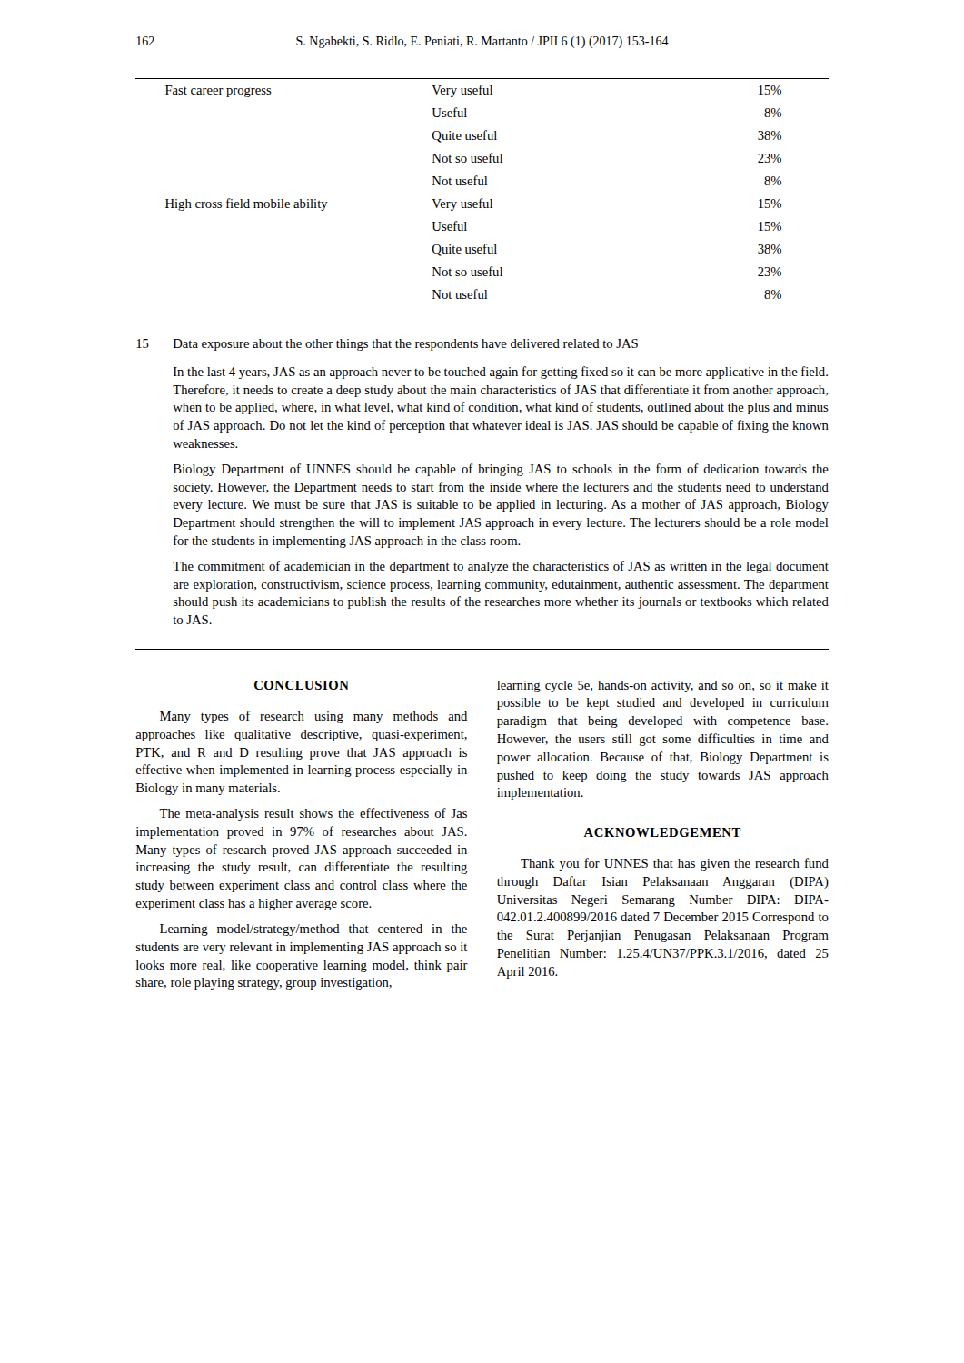162 S. Ngabekti, S. Ridlo, E. Peniati, R. Martanto / JPII 6 (1) (2017) 153-164
| Fast career progress | Very useful | 15% |
| | Useful | 8% |
| | Quite useful | 38% |
| | Not so useful | 23% |
| | Not useful | 8% |
| High cross field mobile ability | Very useful | 15% |
| | Useful | 15% |
| | Quite useful | 38% |
| | Not so useful | 23% |
| | Not useful | 8% |
15
Data exposure about the other things that the respondents have delivered related to JAS
In the last 4 years, JAS as an approach never to be touched again for getting fixed so it can be more applicative in the field. Therefore, it needs to create a deep study about the main characteristics of JAS that differentiate it from another approach, when to be applied, where, in what level, what kind of condition, what kind of students, outlined about the plus and minus of JAS approach. Do not let the kind of perception that whatever ideal is JAS. JAS should be capable of fixing the known weaknesses.
Biology Department of UNNES should be capable of bringing JAS to schools in the form of dedication towards the society. However, the Department needs to start from the inside where the lecturers and the students need to understand every lecture. We must be sure that JAS is suitable to be applied in lecturing. As a mother of JAS approach, Biology Department should strengthen the will to implement JAS approach in every lecture. The lecturers should be a role model for the students in implementing JAS approach in the class room.
The commitment of academician in the department to analyze the characteristics of JAS as written in the legal document are exploration, constructivism, science process, learning community, edutainment, authentic assessment. The department should push its academicians to publish the results of the researches more whether its journals or textbooks which related to JAS.
CONCLUSION
Many types of research using many methods and approaches like qualitative descriptive, quasi-experiment, PTK, and R and D resulting prove that JAS approach is effective when implemented in learning process especially in Biology in many materials.
The meta-analysis result shows the effectiveness of Jas implementation proved in 97% of researches about JAS. Many types of research proved JAS approach succeeded in increasing the study result, can differentiate the resulting study between experiment class and control class where the experiment class has a higher average score.
Learning model/strategy/method that centered in the students are very relevant in implementing JAS approach so it looks more real, like cooperative learning model, think pair share, role playing strategy, group investigation,
learning cycle 5e, hands-on activity, and so on, so it make it possible to be kept studied and developed in curriculum paradigm that being developed with competence base. However, the users still got some difficulties in time and power allocation. Because of that, Biology Department is pushed to keep doing the study towards JAS approach implementation.
ACKNOWLEDGEMENT
Thank you for UNNES that has given the research fund through Daftar Isian Pelaksanaan Anggaran (DIPA) Universitas Negeri Semarang Number DIPA: DIPA-042.01.2.400899/2016 dated 7 December 2015 Correspond to the Surat Perjanjian Penugasan Pelaksanaan Program Penelitian Number: 1.25.4/UN37/PPK.3.1/2016, dated 25 April 2016.